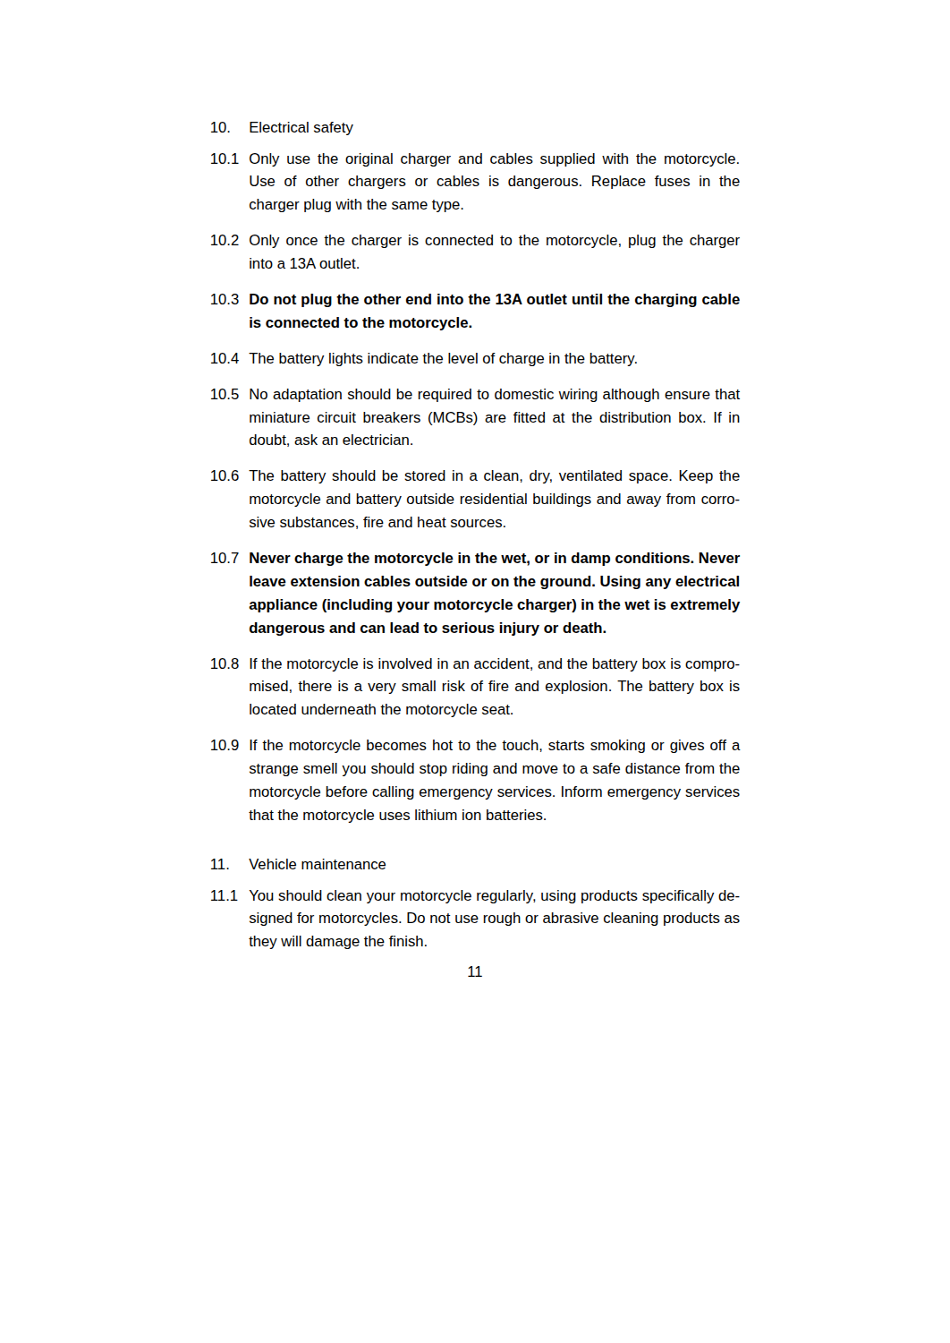10.
Electrical safety
10.1
Only use the original charger and cables supplied with the motorcycle. Use of other chargers or cables is dangerous. Replace fuses in the charger plug with the same type.
10.2
Only once the charger is connected to the motorcycle, plug the charger into a 13A outlet.
10.3
Do not plug the other end into the 13A outlet until the charging cable is connected to the motorcycle.
10.4
The battery lights indicate the level of charge in the battery.
10.5
No adaptation should be required to domestic wiring although ensure that miniature circuit breakers (MCBs) are fitted at the distribution box. If in doubt, ask an electrician.
10.6
The battery should be stored in a clean, dry, ventilated space. Keep the motorcycle and battery outside residential buildings and away from corrosive substances, fire and heat sources.
10.7
Never charge the motorcycle in the wet, or in damp conditions. Never leave extension cables outside or on the ground. Using any electrical appliance (including your motorcycle charger) in the wet is extremely dangerous and can lead to serious injury or death.
10.8
If the motorcycle is involved in an accident, and the battery box is compromised, there is a very small risk of fire and explosion. The battery box is located underneath the motorcycle seat.
10.9
If the motorcycle becomes hot to the touch, starts smoking or gives off a strange smell you should stop riding and move to a safe distance from the motorcycle before calling emergency services. Inform emergency services that the motorcycle uses lithium ion batteries.
11.
Vehicle maintenance
11.1
You should clean your motorcycle regularly, using products specifically designed for motorcycles. Do not use rough or abrasive cleaning products as they will damage the finish.
11